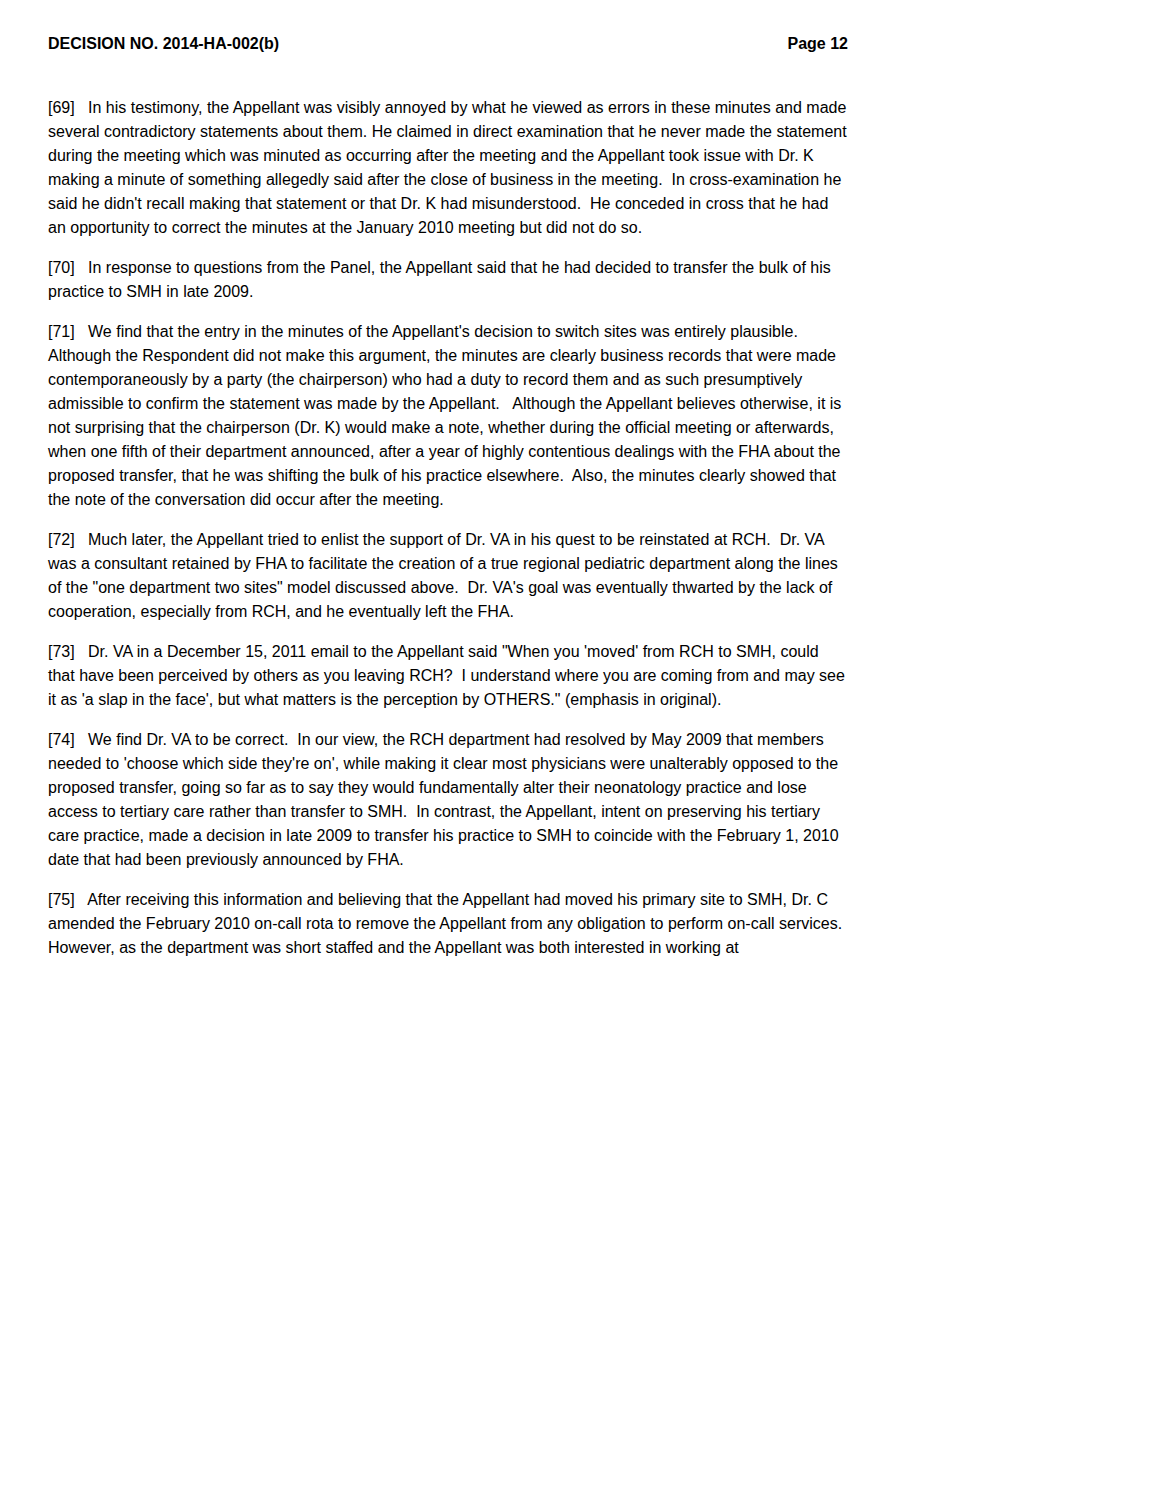DECISION NO. 2014-HA-002(b) Page 12
[69] In his testimony, the Appellant was visibly annoyed by what he viewed as errors in these minutes and made several contradictory statements about them. He claimed in direct examination that he never made the statement during the meeting which was minuted as occurring after the meeting and the Appellant took issue with Dr. K making a minute of something allegedly said after the close of business in the meeting. In cross-examination he said he didn't recall making that statement or that Dr. K had misunderstood. He conceded in cross that he had an opportunity to correct the minutes at the January 2010 meeting but did not do so.
[70] In response to questions from the Panel, the Appellant said that he had decided to transfer the bulk of his practice to SMH in late 2009.
[71] We find that the entry in the minutes of the Appellant's decision to switch sites was entirely plausible. Although the Respondent did not make this argument, the minutes are clearly business records that were made contemporaneously by a party (the chairperson) who had a duty to record them and as such presumptively admissible to confirm the statement was made by the Appellant. Although the Appellant believes otherwise, it is not surprising that the chairperson (Dr. K) would make a note, whether during the official meeting or afterwards, when one fifth of their department announced, after a year of highly contentious dealings with the FHA about the proposed transfer, that he was shifting the bulk of his practice elsewhere. Also, the minutes clearly showed that the note of the conversation did occur after the meeting.
[72] Much later, the Appellant tried to enlist the support of Dr. VA in his quest to be reinstated at RCH. Dr. VA was a consultant retained by FHA to facilitate the creation of a true regional pediatric department along the lines of the "one department two sites" model discussed above. Dr. VA's goal was eventually thwarted by the lack of cooperation, especially from RCH, and he eventually left the FHA.
[73] Dr. VA in a December 15, 2011 email to the Appellant said "When you 'moved' from RCH to SMH, could that have been perceived by others as you leaving RCH? I understand where you are coming from and may see it as 'a slap in the face', but what matters is the perception by OTHERS." (emphasis in original).
[74] We find Dr. VA to be correct. In our view, the RCH department had resolved by May 2009 that members needed to 'choose which side they're on', while making it clear most physicians were unalterably opposed to the proposed transfer, going so far as to say they would fundamentally alter their neonatology practice and lose access to tertiary care rather than transfer to SMH. In contrast, the Appellant, intent on preserving his tertiary care practice, made a decision in late 2009 to transfer his practice to SMH to coincide with the February 1, 2010 date that had been previously announced by FHA.
[75] After receiving this information and believing that the Appellant had moved his primary site to SMH, Dr. C amended the February 2010 on-call rota to remove the Appellant from any obligation to perform on-call services. However, as the department was short staffed and the Appellant was both interested in working at